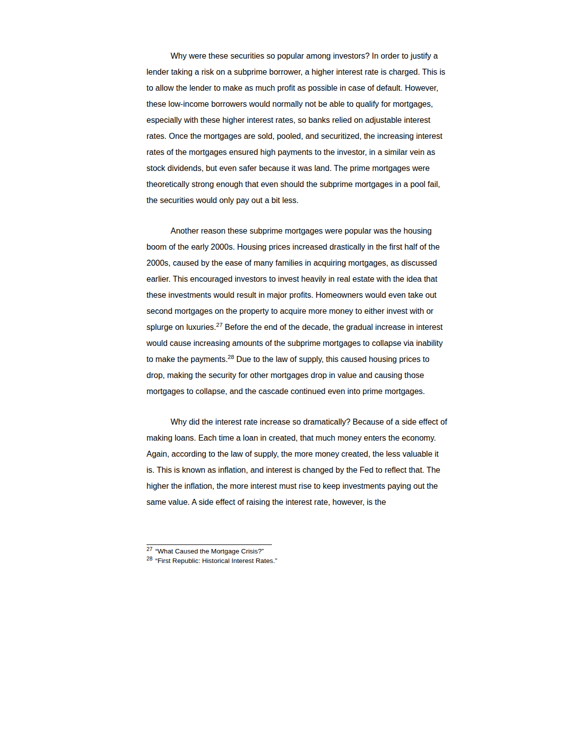Why were these securities so popular among investors? In order to justify a lender taking a risk on a subprime borrower, a higher interest rate is charged. This is to allow the lender to make as much profit as possible in case of default. However, these low-income borrowers would normally not be able to qualify for mortgages, especially with these higher interest rates, so banks relied on adjustable interest rates. Once the mortgages are sold, pooled, and securitized, the increasing interest rates of the mortgages ensured high payments to the investor, in a similar vein as stock dividends, but even safer because it was land. The prime mortgages were theoretically strong enough that even should the subprime mortgages in a pool fail, the securities would only pay out a bit less.
Another reason these subprime mortgages were popular was the housing boom of the early 2000s. Housing prices increased drastically in the first half of the 2000s, caused by the ease of many families in acquiring mortgages, as discussed earlier. This encouraged investors to invest heavily in real estate with the idea that these investments would result in major profits. Homeowners would even take out second mortgages on the property to acquire more money to either invest with or splurge on luxuries.27 Before the end of the decade, the gradual increase in interest would cause increasing amounts of the subprime mortgages to collapse via inability to make the payments.28 Due to the law of supply, this caused housing prices to drop, making the security for other mortgages drop in value and causing those mortgages to collapse, and the cascade continued even into prime mortgages.
Why did the interest rate increase so dramatically? Because of a side effect of making loans. Each time a loan in created, that much money enters the economy. Again, according to the law of supply, the more money created, the less valuable it is. This is known as inflation, and interest is changed by the Fed to reflect that. The higher the inflation, the more interest must rise to keep investments paying out the same value. A side effect of raising the interest rate, however, is the
27 “What Caused the Mortgage Crisis?”
28 “First Republic: Historical Interest Rates.”